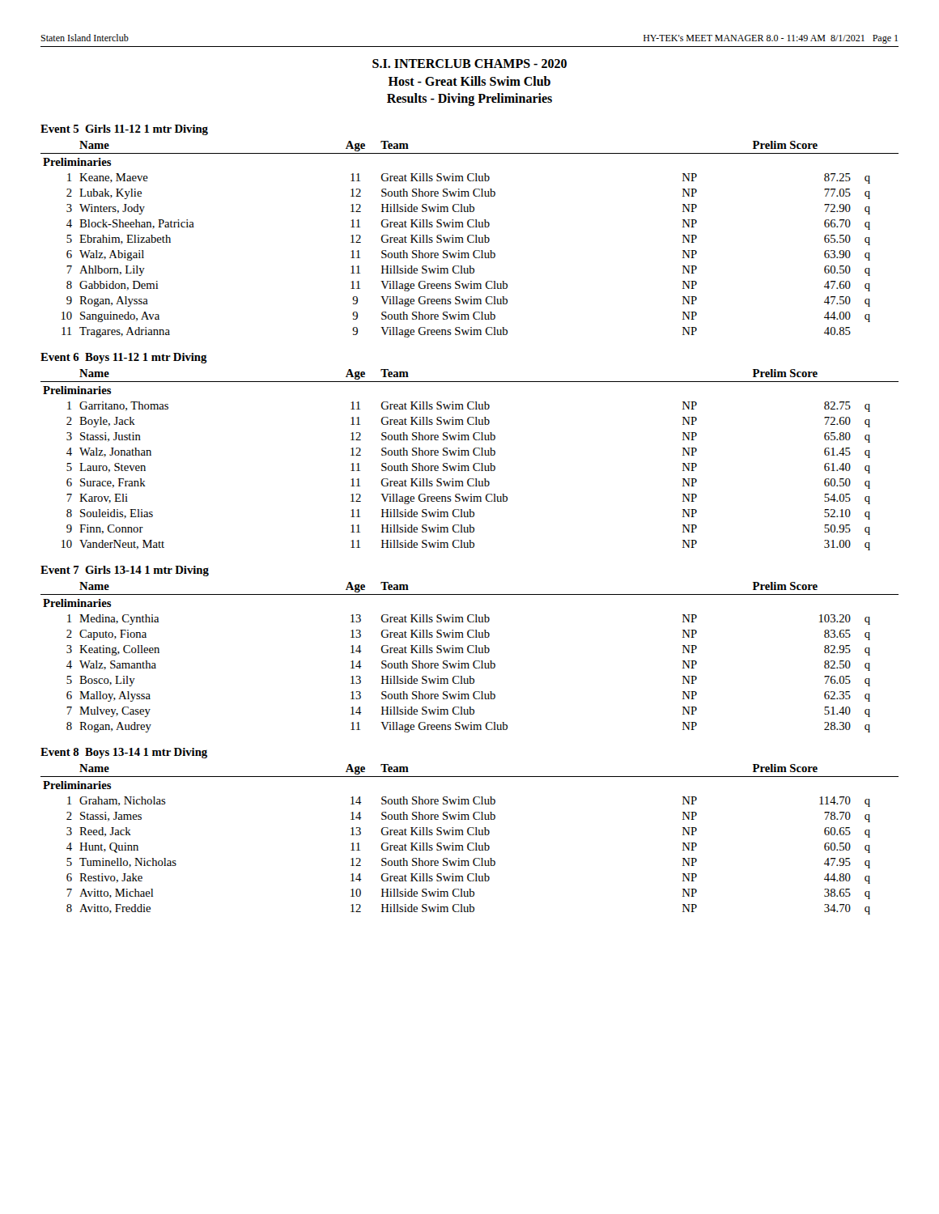Staten Island Interclub HY-TEK's MEET MANAGER 8.0 - 11:49 AM 8/1/2021 Page 1
S.I. INTERCLUB CHAMPS - 2020
Host - Great Kills Swim Club
Results - Diving Preliminaries
Event 5 Girls 11-12 1 mtr Diving
| | Name | Age | Team | | Prelim Score | |
| --- | --- | --- | --- | --- | --- | --- |
| Preliminaries |
| 1 | Keane, Maeve | 11 | Great Kills Swim Club | NP | 87.25 | q |
| 2 | Lubak, Kylie | 12 | South Shore Swim Club | NP | 77.05 | q |
| 3 | Winters, Jody | 12 | Hillside Swim Club | NP | 72.90 | q |
| 4 | Block-Sheehan, Patricia | 11 | Great Kills Swim Club | NP | 66.70 | q |
| 5 | Ebrahim, Elizabeth | 12 | Great Kills Swim Club | NP | 65.50 | q |
| 6 | Walz, Abigail | 11 | South Shore Swim Club | NP | 63.90 | q |
| 7 | Ahlborn, Lily | 11 | Hillside Swim Club | NP | 60.50 | q |
| 8 | Gabbidon, Demi | 11 | Village Greens Swim Club | NP | 47.60 | q |
| 9 | Rogan, Alyssa | 9 | Village Greens Swim Club | NP | 47.50 | q |
| 10 | Sanguinedo, Ava | 9 | South Shore Swim Club | NP | 44.00 | q |
| 11 | Tragares, Adrianna | 9 | Village Greens Swim Club | NP | 40.85 | |
Event 6 Boys 11-12 1 mtr Diving
| | Name | Age | Team | | Prelim Score | |
| --- | --- | --- | --- | --- | --- | --- |
| Preliminaries |
| 1 | Garritano, Thomas | 11 | Great Kills Swim Club | NP | 82.75 | q |
| 2 | Boyle, Jack | 11 | Great Kills Swim Club | NP | 72.60 | q |
| 3 | Stassi, Justin | 12 | South Shore Swim Club | NP | 65.80 | q |
| 4 | Walz, Jonathan | 12 | South Shore Swim Club | NP | 61.45 | q |
| 5 | Lauro, Steven | 11 | South Shore Swim Club | NP | 61.40 | q |
| 6 | Surace, Frank | 11 | Great Kills Swim Club | NP | 60.50 | q |
| 7 | Karov, Eli | 12 | Village Greens Swim Club | NP | 54.05 | q |
| 8 | Souleidis, Elias | 11 | Hillside Swim Club | NP | 52.10 | q |
| 9 | Finn, Connor | 11 | Hillside Swim Club | NP | 50.95 | q |
| 10 | VanderNeut, Matt | 11 | Hillside Swim Club | NP | 31.00 | q |
Event 7 Girls 13-14 1 mtr Diving
| | Name | Age | Team | | Prelim Score | |
| --- | --- | --- | --- | --- | --- | --- |
| Preliminaries |
| 1 | Medina, Cynthia | 13 | Great Kills Swim Club | NP | 103.20 | q |
| 2 | Caputo, Fiona | 13 | Great Kills Swim Club | NP | 83.65 | q |
| 3 | Keating, Colleen | 14 | Great Kills Swim Club | NP | 82.95 | q |
| 4 | Walz, Samantha | 14 | South Shore Swim Club | NP | 82.50 | q |
| 5 | Bosco, Lily | 13 | Hillside Swim Club | NP | 76.05 | q |
| 6 | Malloy, Alyssa | 13 | South Shore Swim Club | NP | 62.35 | q |
| 7 | Mulvey, Casey | 14 | Hillside Swim Club | NP | 51.40 | q |
| 8 | Rogan, Audrey | 11 | Village Greens Swim Club | NP | 28.30 | q |
Event 8 Boys 13-14 1 mtr Diving
| | Name | Age | Team | | Prelim Score | |
| --- | --- | --- | --- | --- | --- | --- |
| Preliminaries |
| 1 | Graham, Nicholas | 14 | South Shore Swim Club | NP | 114.70 | q |
| 2 | Stassi, James | 14 | South Shore Swim Club | NP | 78.70 | q |
| 3 | Reed, Jack | 13 | Great Kills Swim Club | NP | 60.65 | q |
| 4 | Hunt, Quinn | 11 | Great Kills Swim Club | NP | 60.50 | q |
| 5 | Tuminello, Nicholas | 12 | South Shore Swim Club | NP | 47.95 | q |
| 6 | Restivo, Jake | 14 | Great Kills Swim Club | NP | 44.80 | q |
| 7 | Avitto, Michael | 10 | Hillside Swim Club | NP | 38.65 | q |
| 8 | Avitto, Freddie | 12 | Hillside Swim Club | NP | 34.70 | q |